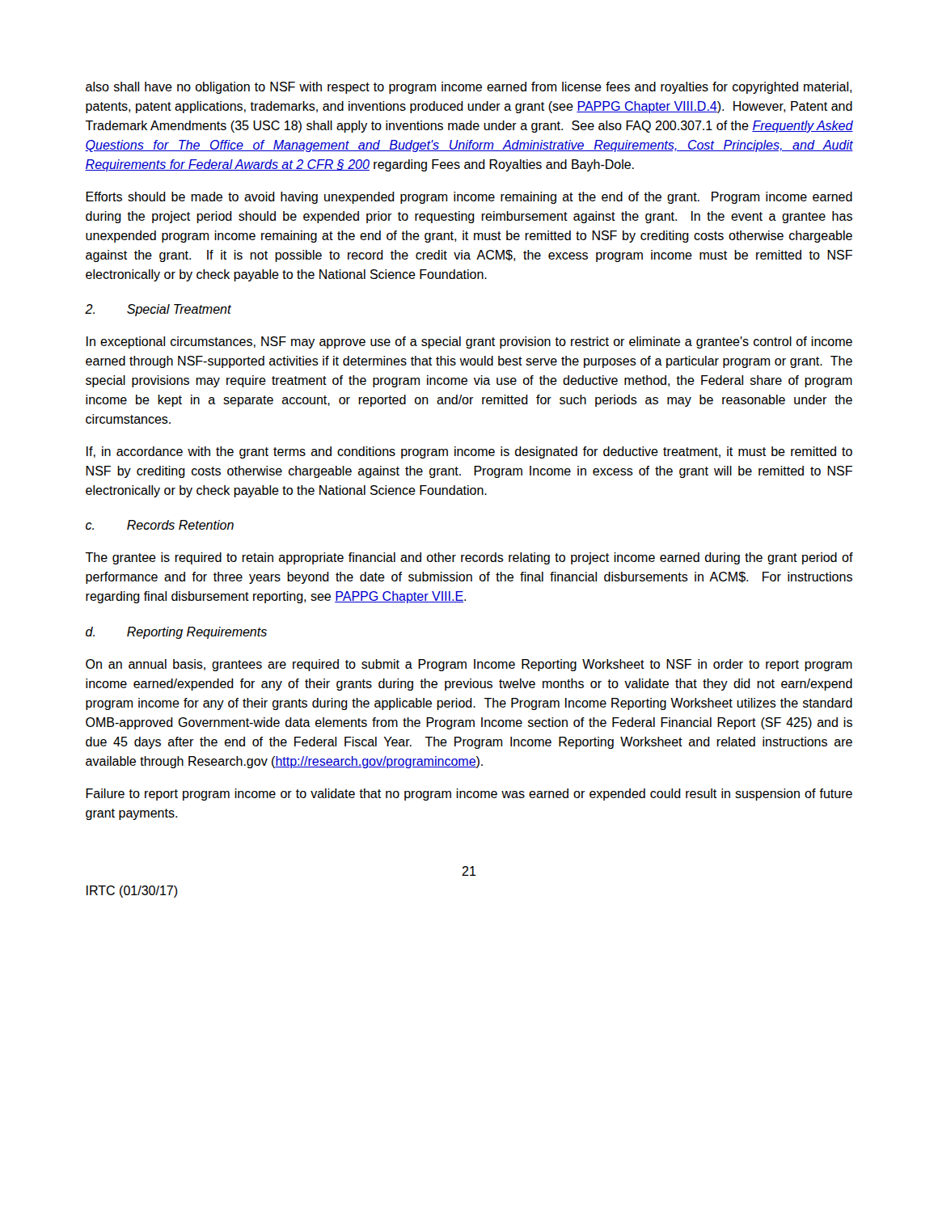also shall have no obligation to NSF with respect to program income earned from license fees and royalties for copyrighted material, patents, patent applications, trademarks, and inventions produced under a grant (see PAPPG Chapter VIII.D.4). However, Patent and Trademark Amendments (35 USC 18) shall apply to inventions made under a grant. See also FAQ 200.307.1 of the Frequently Asked Questions for The Office of Management and Budget's Uniform Administrative Requirements, Cost Principles, and Audit Requirements for Federal Awards at 2 CFR § 200 regarding Fees and Royalties and Bayh-Dole.
Efforts should be made to avoid having unexpended program income remaining at the end of the grant. Program income earned during the project period should be expended prior to requesting reimbursement against the grant. In the event a grantee has unexpended program income remaining at the end of the grant, it must be remitted to NSF by crediting costs otherwise chargeable against the grant. If it is not possible to record the credit via ACM$, the excess program income must be remitted to NSF electronically or by check payable to the National Science Foundation.
2. Special Treatment
In exceptional circumstances, NSF may approve use of a special grant provision to restrict or eliminate a grantee's control of income earned through NSF-supported activities if it determines that this would best serve the purposes of a particular program or grant. The special provisions may require treatment of the program income via use of the deductive method, the Federal share of program income be kept in a separate account, or reported on and/or remitted for such periods as may be reasonable under the circumstances.
If, in accordance with the grant terms and conditions program income is designated for deductive treatment, it must be remitted to NSF by crediting costs otherwise chargeable against the grant. Program Income in excess of the grant will be remitted to NSF electronically or by check payable to the National Science Foundation.
c. Records Retention
The grantee is required to retain appropriate financial and other records relating to project income earned during the grant period of performance and for three years beyond the date of submission of the final financial disbursements in ACM$. For instructions regarding final disbursement reporting, see PAPPG Chapter VIII.E.
d. Reporting Requirements
On an annual basis, grantees are required to submit a Program Income Reporting Worksheet to NSF in order to report program income earned/expended for any of their grants during the previous twelve months or to validate that they did not earn/expend program income for any of their grants during the applicable period. The Program Income Reporting Worksheet utilizes the standard OMB-approved Government-wide data elements from the Program Income section of the Federal Financial Report (SF 425) and is due 45 days after the end of the Federal Fiscal Year. The Program Income Reporting Worksheet and related instructions are available through Research.gov (http://research.gov/programincome).
Failure to report program income or to validate that no program income was earned or expended could result in suspension of future grant payments.
21
IRTC (01/30/17)